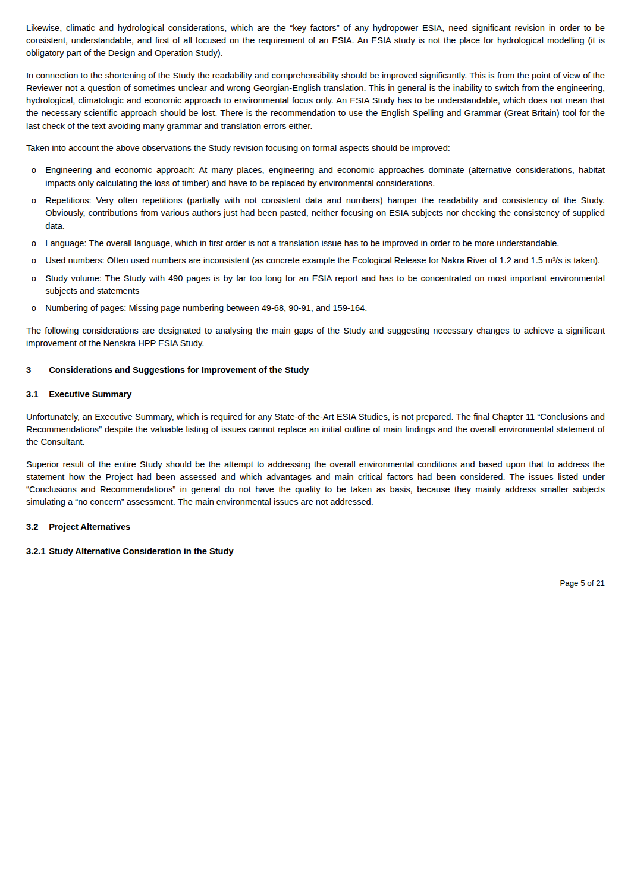Likewise, climatic and hydrological considerations, which are the “key factors” of any hydropower ESIA, need significant revision in order to be consistent, understandable, and first of all focused on the requirement of an ESIA. An ESIA study is not the place for hydrological modelling (it is obligatory part of the Design and Operation Study).
In connection to the shortening of the Study the readability and comprehensibility should be improved significantly. This is from the point of view of the Reviewer not a question of sometimes unclear and wrong Georgian-English translation. This in general is the inability to switch from the engineering, hydrological, climatologic and economic approach to environmental focus only. An ESIA Study has to be understandable, which does not mean that the necessary scientific approach should be lost. There is the recommendation to use the English Spelling and Grammar (Great Britain) tool for the last check of the text avoiding many grammar and translation errors either.
Taken into account the above observations the Study revision focusing on formal aspects should be improved:
Engineering and economic approach: At many places, engineering and economic approaches dominate (alternative considerations, habitat impacts only calculating the loss of timber) and have to be replaced by environmental considerations.
Repetitions: Very often repetitions (partially with not consistent data and numbers) hamper the readability and consistency of the Study. Obviously, contributions from various authors just had been pasted, neither focusing on ESIA subjects nor checking the consistency of supplied data.
Language: The overall language, which in first order is not a translation issue has to be improved in order to be more understandable.
Used numbers: Often used numbers are inconsistent (as concrete example the Ecological Release for Nakra River of 1.2 and 1.5 m³/s is taken).
Study volume: The Study with 490 pages is by far too long for an ESIA report and has to be concentrated on most important environmental subjects and statements
Numbering of pages: Missing page numbering between 49-68, 90-91, and 159-164.
The following considerations are designated to analysing the main gaps of the Study and suggesting necessary changes to achieve a significant improvement of the Nenskra HPP ESIA Study.
3 Considerations and Suggestions for Improvement of the Study
3.1 Executive Summary
Unfortunately, an Executive Summary, which is required for any State-of-the-Art ESIA Studies, is not prepared. The final Chapter 11 “Conclusions and Recommendations” despite the valuable listing of issues cannot replace an initial outline of main findings and the overall environmental statement of the Consultant.
Superior result of the entire Study should be the attempt to addressing the overall environmental conditions and based upon that to address the statement how the Project had been assessed and which advantages and main critical factors had been considered. The issues listed under “Conclusions and Recommendations” in general do not have the quality to be taken as basis, because they mainly address smaller subjects simulating a “no concern” assessment. The main environmental issues are not addressed.
3.2 Project Alternatives
3.2.1 Study Alternative Consideration in the Study
Page 5 of 21